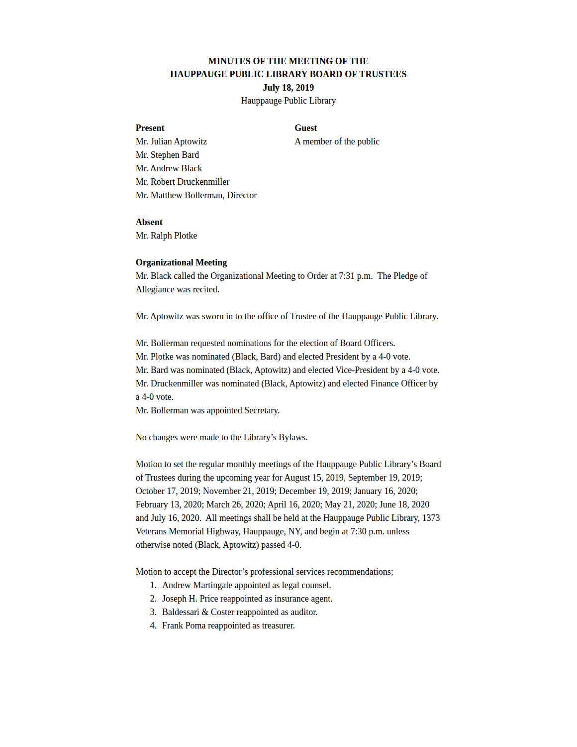MINUTES OF THE MEETING OF THE HAUPPAUGE PUBLIC LIBRARY BOARD OF TRUSTEES July 18, 2019
Hauppauge Public Library
Present
Mr. Julian Aptowitz
Mr. Stephen Bard
Mr. Andrew Black
Mr. Robert Druckenmiller
Mr. Matthew Bollerman, Director
Guest
A member of the public
Absent
Mr. Ralph Plotke
Organizational Meeting
Mr. Black called the Organizational Meeting to Order at 7:31 p.m. The Pledge of Allegiance was recited.
Mr. Aptowitz was sworn in to the office of Trustee of the Hauppauge Public Library.
Mr. Bollerman requested nominations for the election of Board Officers.
Mr. Plotke was nominated (Black, Bard) and elected President by a 4-0 vote.
Mr. Bard was nominated (Black, Aptowitz) and elected Vice-President by a 4-0 vote.
Mr. Druckenmiller was nominated (Black, Aptowitz) and elected Finance Officer by a 4-0 vote.
Mr. Bollerman was appointed Secretary.
No changes were made to the Library’s Bylaws.
Motion to set the regular monthly meetings of the Hauppauge Public Library’s Board of Trustees during the upcoming year for August 15, 2019, September 19, 2019; October 17, 2019; November 21, 2019; December 19, 2019; January 16, 2020; February 13, 2020; March 26, 2020; April 16, 2020; May 21, 2020; June 18, 2020 and July 16, 2020. All meetings shall be held at the Hauppauge Public Library, 1373 Veterans Memorial Highway, Hauppauge, NY, and begin at 7:30 p.m. unless otherwise noted (Black, Aptowitz) passed 4-0.
Motion to accept the Director’s professional services recommendations;
Andrew Martingale appointed as legal counsel.
Joseph H. Price reappointed as insurance agent.
Baldessari & Coster reappointed as auditor.
Frank Poma reappointed as treasurer.